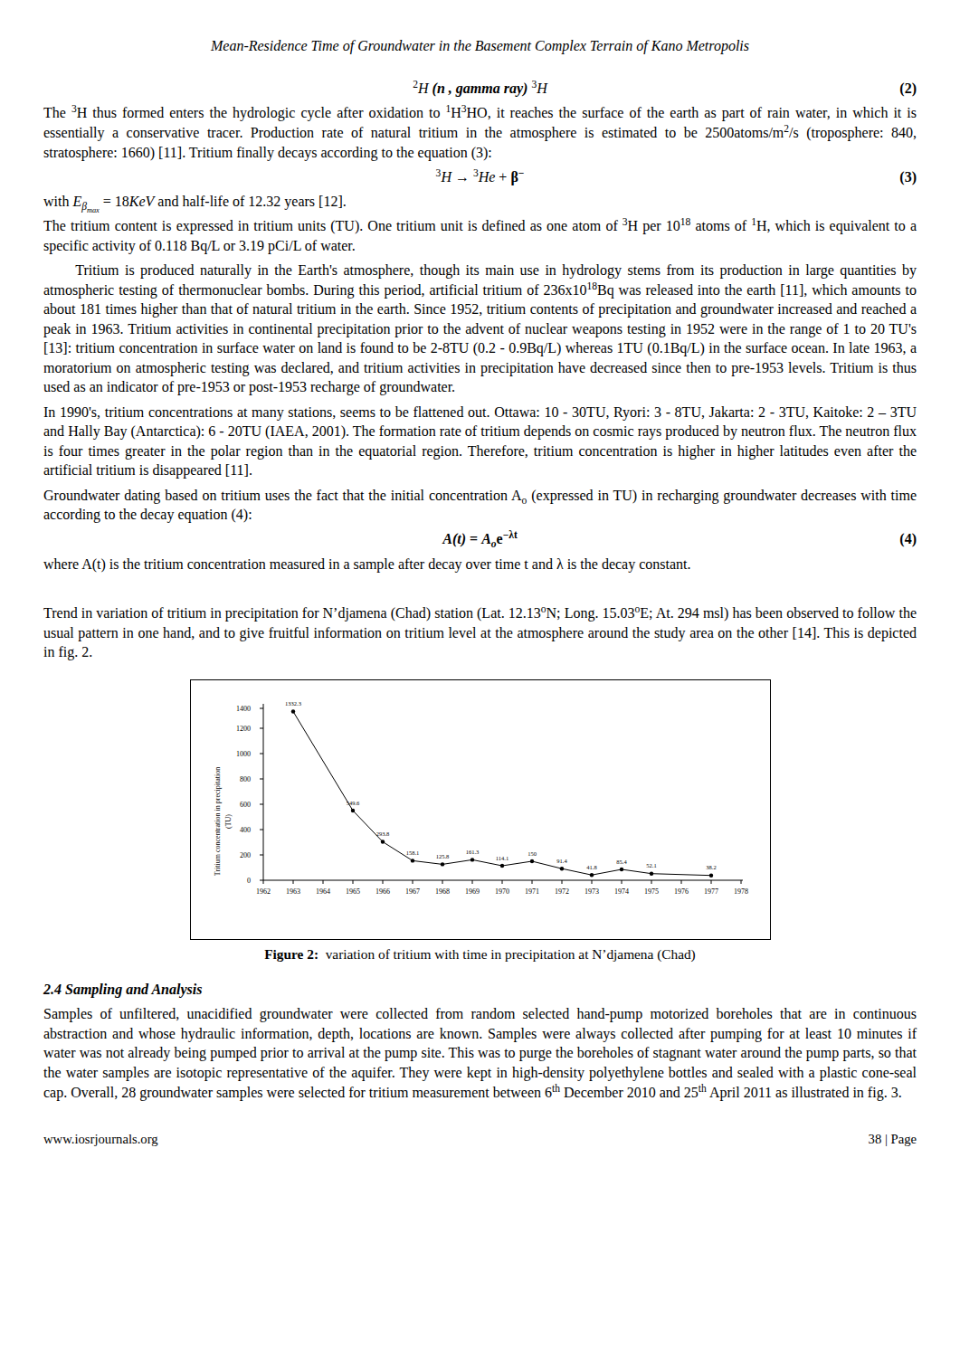Mean-Residence Time of Groundwater in the Basement Complex Terrain of Kano Metropolis
2H (n , gamma ray) 3H (2)
The 3H thus formed enters the hydrologic cycle after oxidation to 1H3HO, it reaches the surface of the earth as part of rain water, in which it is essentially a conservative tracer. Production rate of natural tritium in the atmosphere is estimated to be 2500atoms/m2/s (troposphere: 840, stratosphere: 1660) [11]. Tritium finally decays according to the equation (3):
3H → 3He + β− (3)
with Eβmax = 18KeV and half-life of 12.32 years [12].
The tritium content is expressed in tritium units (TU). One tritium unit is defined as one atom of 3H per 1018 atoms of 1H, which is equivalent to a specific activity of 0.118 Bq/L or 3.19 pCi/L of water.
Tritium is produced naturally in the Earth's atmosphere, though its main use in hydrology stems from its production in large quantities by atmospheric testing of thermonuclear bombs. During this period, artificial tritium of 236x1018Bq was released into the earth [11], which amounts to about 181 times higher than that of natural tritium in the earth. Since 1952, tritium contents of precipitation and groundwater increased and reached a peak in 1963. Tritium activities in continental precipitation prior to the advent of nuclear weapons testing in 1952 were in the range of 1 to 20 TU's [13]: tritium concentration in surface water on land is found to be 2-8TU (0.2 - 0.9Bq/L) whereas 1TU (0.1Bq/L) in the surface ocean. In late 1963, a moratorium on atmospheric testing was declared, and tritium activities in precipitation have decreased since then to pre-1953 levels. Tritium is thus used as an indicator of pre-1953 or post-1953 recharge of groundwater.
In 1990's, tritium concentrations at many stations, seems to be flattened out. Ottawa: 10 - 30TU, Ryori: 3 - 8TU, Jakarta: 2 - 3TU, Kaitoke: 2 – 3TU and Hally Bay (Antarctica): 6 - 20TU (IAEA, 2001). The formation rate of tritium depends on cosmic rays produced by neutron flux. The neutron flux is four times greater in the polar region than in the equatorial region. Therefore, tritium concentration is higher in higher latitudes even after the artificial tritium is disappeared [11].
Groundwater dating based on tritium uses the fact that the initial concentration Ao (expressed in TU) in recharging groundwater decreases with time according to the decay equation (4):
A(t) = Ao e−λt (4)
where A(t) is the tritium concentration measured in a sample after decay over time t and λ is the decay constant.
Trend in variation of tritium in precipitation for N’djamena (Chad) station (Lat. 12.13oN; Long. 15.03oE; At. 294 msl) has been observed to follow the usual pattern in one hand, and to give fruitful information on tritium level at the atmosphere around the study area on the other [14]. This is depicted in fig. 2.
0 200 400 600 800 1000 1200 1400 Tritium concentration in precipitation (TU) 1962 1963 1964 1965 1966 1967 1968 1969 1970 1971 1972 1973 1974 1975 1976 1977 1978 1332.3 549.6 293.8 158.1 125.8 161.3 114.1 150 91.4 41.8 85.4 52.1 38.2
Figure 2: variation of tritium with time in precipitation at N’djamena (Chad)
2.4 Sampling and Analysis
Samples of unfiltered, unacidified groundwater were collected from random selected hand-pump motorized boreholes that are in continuous abstraction and whose hydraulic information, depth, locations are known. Samples were always collected after pumping for at least 10 minutes if water was not already being pumped prior to arrival at the pump site. This was to purge the boreholes of stagnant water around the pump parts, so that the water samples are isotopic representative of the aquifer. They were kept in high-density polyethylene bottles and sealed with a plastic cone-seal cap. Overall, 28 groundwater samples were selected for tritium measurement between 6th December 2010 and 25th April 2011 as illustrated in fig. 3.
www.iosrjournals.org 38 | Page